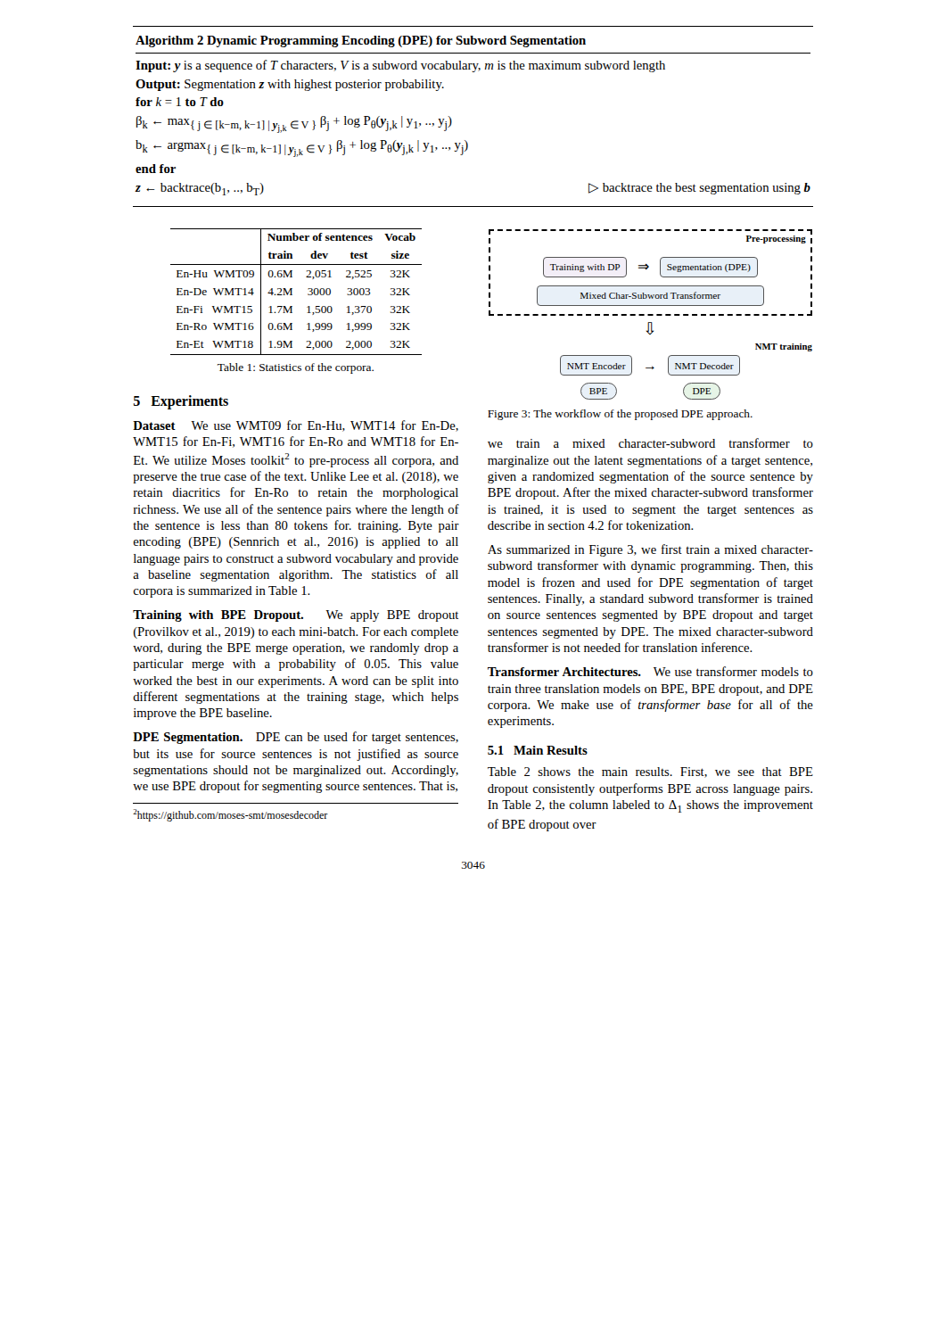Algorithm 2 Dynamic Programming Encoding (DPE) for Subword Segmentation
Input: y is a sequence of T characters, V is a subword vocabulary, m is the maximum subword length
Output: Segmentation z with highest posterior probability.
for k = 1 to T do
βk ← max{ j ∈ [k−m, k−1] | yj,k ∈ V } βj + log Pθ(yj,k | y1, .., yj)
bk ← argmax{ j ∈ [k−m, k−1] | yj,k ∈ V } βj + log Pθ(yj,k | y1, .., yj)
end for
z ← backtrace(b1, .., bT) ▷ backtrace the best segmentation using b
| | Number of sentences | Vocab |
| --- | --- | --- |
| | train | dev | test | size |
| En-Hu WMT09 | 0.6M | 2,051 | 2,525 | 32K |
| En-De WMT14 | 4.2M | 3000 | 3003 | 32K |
| En-Fi WMT15 | 1.7M | 1,500 | 1,370 | 32K |
| En-Ro WMT16 | 0.6M | 1,999 | 1,999 | 32K |
| En-Et WMT18 | 1.9M | 2,000 | 2,000 | 32K |
Table 1: Statistics of the corpora.
5 Experiments
Dataset We use WMT09 for En-Hu, WMT14 for En-De, WMT15 for En-Fi, WMT16 for En-Ro and WMT18 for En-Et. We utilize Moses toolkit2 to pre-process all corpora, and preserve the true case of the text. Unlike Lee et al. (2018), we retain diacritics for En-Ro to retain the morphological richness. We use all of the sentence pairs where the length of the sentence is less than 80 tokens for. training. Byte pair encoding (BPE) (Sennrich et al., 2016) is applied to all language pairs to construct a subword vocabulary and provide a baseline segmentation algorithm. The statistics of all corpora is summarized in Table 1.
Training with BPE Dropout. We apply BPE dropout (Provilkov et al., 2019) to each mini-batch. For each complete word, during the BPE merge operation, we randomly drop a particular merge with a probability of 0.05. This value worked the best in our experiments. A word can be split into different segmentations at the training stage, which helps improve the BPE baseline.
DPE Segmentation. DPE can be used for target sentences, but its use for source sentences is not justified as source segmentations should not be marginalized out. Accordingly, we use BPE dropout for segmenting source sentences. That is,
2https://github.com/moses-smt/mosesdecoder
Pre-processing
Training with DP
⇒
Segmentation (DPE)
Mixed Char-Subword Transformer
⇩
NMT training
NMT Encoder
→
NMT Decoder
BPE
DPE
Figure 3: The workflow of the proposed DPE approach.
we train a mixed character-subword transformer to marginalize out the latent segmentations of a target sentence, given a randomized segmentation of the source sentence by BPE dropout. After the mixed character-subword transformer is trained, it is used to segment the target sentences as describe in section 4.2 for tokenization.
As summarized in Figure 3, we first train a mixed character-subword transformer with dynamic programming. Then, this model is frozen and used for DPE segmentation of target sentences. Finally, a standard subword transformer is trained on source sentences segmented by BPE dropout and target sentences segmented by DPE. The mixed character-subword transformer is not needed for translation inference.
Transformer Architectures. We use transformer models to train three translation models on BPE, BPE dropout, and DPE corpora. We make use of transformer base for all of the experiments.
5.1 Main Results
Table 2 shows the main results. First, we see that BPE dropout consistently outperforms BPE across language pairs. In Table 2, the column labeled to Δ1 shows the improvement of BPE dropout over
3046